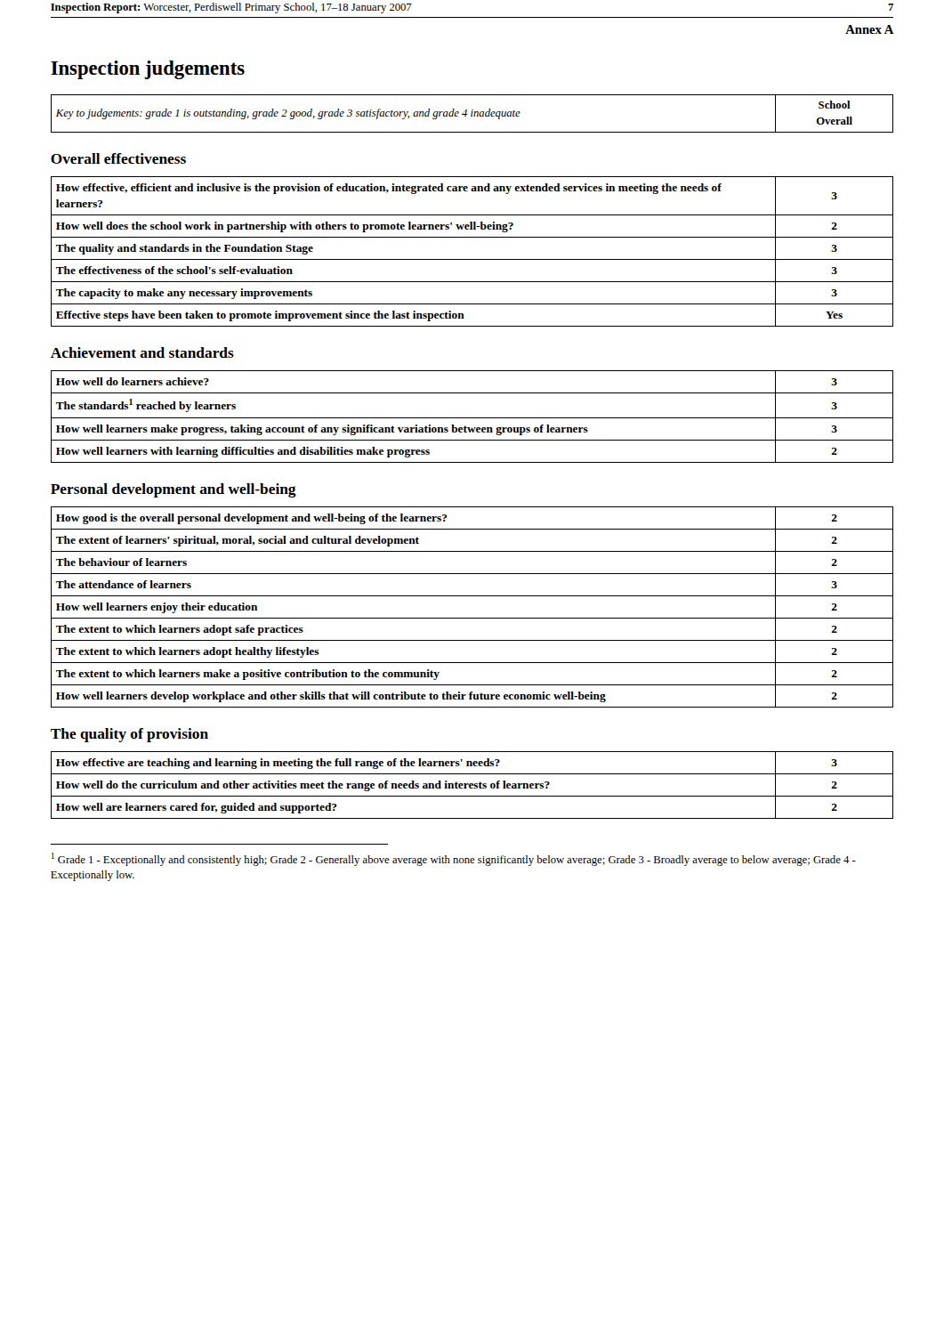Inspection Report: Worcester, Perdiswell Primary School, 17–18 January 2007
7
Annex A
Inspection judgements
| Key to judgements: grade 1 is outstanding, grade 2 good, grade 3 satisfactory, and grade 4 inadequate | School Overall |
Overall effectiveness
| How effective, efficient and inclusive is the provision of education, integrated care and any extended services in meeting the needs of learners? | 3 |
| How well does the school work in partnership with others to promote learners' well-being? | 2 |
| The quality and standards in the Foundation Stage | 3 |
| The effectiveness of the school's self-evaluation | 3 |
| The capacity to make any necessary improvements | 3 |
| Effective steps have been taken to promote improvement since the last inspection | Yes |
Achievement and standards
| How well do learners achieve? | 3 |
| The standards 1 reached by learners | 3 |
| How well learners make progress, taking account of any significant variations between groups of learners | 3 |
| How well learners with learning difficulties and disabilities make progress | 2 |
Personal development and well-being
| How good is the overall personal development and well-being of the learners? | 2 |
| The extent of learners' spiritual, moral, social and cultural development | 2 |
| The behaviour of learners | 2 |
| The attendance of learners | 3 |
| How well learners enjoy their education | 2 |
| The extent to which learners adopt safe practices | 2 |
| The extent to which learners adopt healthy lifestyles | 2 |
| The extent to which learners make a positive contribution to the community | 2 |
| How well learners develop workplace and other skills that will contribute to their future economic well-being | 2 |
The quality of provision
| How effective are teaching and learning in meeting the full range of the learners' needs? | 3 |
| How well do the curriculum and other activities meet the range of needs and interests of learners? | 2 |
| How well are learners cared for, guided and supported? | 2 |
1 Grade 1 - Exceptionally and consistently high; Grade 2 - Generally above average with none significantly below average; Grade 3 - Broadly average to below average; Grade 4 - Exceptionally low.